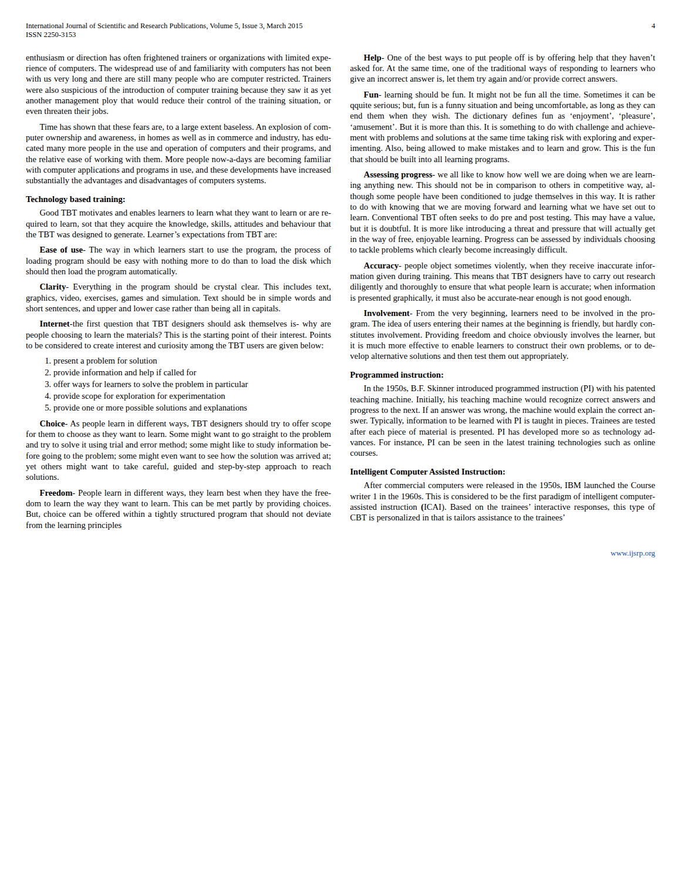International Journal of Scientific and Research Publications, Volume 5, Issue 3, March 2015
ISSN 2250-3153
4
enthusiasm or direction has often frightened trainers or organizations with limited experience of computers. The widespread use of and familiarity with computers has not been with us very long and there are still many people who are computer restricted. Trainers were also suspicious of the introduction of computer training because they saw it as yet another management ploy that would reduce their control of the training situation, or even threaten their jobs.
Time has shown that these fears are, to a large extent baseless. An explosion of computer ownership and awareness, in homes as well as in commerce and industry, has educated many more people in the use and operation of computers and their programs, and the relative ease of working with them. More people now-a-days are becoming familiar with computer applications and programs in use, and these developments have increased substantially the advantages and disadvantages of computers systems.
Technology based training:
Good TBT motivates and enables learners to learn what they want to learn or are required to learn, sot that they acquire the knowledge, skills, attitudes and behaviour that the TBT was designed to generate. Learner’s expectations from TBT are:
Ease of use- The way in which learners start to use the program, the process of loading program should be easy with nothing more to do than to load the disk which should then load the program automatically.
Clarity- Everything in the program should be crystal clear. This includes text, graphics, video, exercises, games and simulation. Text should be in simple words and short sentences, and upper and lower case rather than being all in capitals.
Internet-the first question that TBT designers should ask themselves is- why are people choosing to learn the materials? This is the starting point of their interest. Points to be considered to create interest and curiosity among the TBT users are given below:
present a problem for solution
provide information and help if called for
offer ways for learners to solve the problem in particular
provide scope for exploration for experimentation
provide one or more possible solutions and explanations
Choice- As people learn in different ways, TBT designers should try to offer scope for them to choose as they want to learn. Some might want to go straight to the problem and try to solve it using trial and error method; some might like to study information before going to the problem; some might even want to see how the solution was arrived at; yet others might want to take careful, guided and step-by-step approach to reach solutions.
Freedom- People learn in different ways, they learn best when they have the freedom to learn the way they want to learn. This can be met partly by providing choices. But, choice can be offered within a tightly structured program that should not deviate from the learning principles
Help- One of the best ways to put people off is by offering help that they haven’t asked for. At the same time, one of the traditional ways of responding to learners who give an incorrect answer is, let them try again and/or provide correct answers.
Fun- learning should be fun. It might not be fun all the time. Sometimes it can be qquite serious; but, fun is a funny situation and being uncomfortable, as long as they can end them when they wish. The dictionary defines fun as ‘enjoyment’, ‘pleasure’, ‘amusement’. But it is more than this. It is something to do with challenge and achievement with problems and solutions at the same time taking risk with exploring and experimenting. Also, being allowed to make mistakes and to learn and grow. This is the fun that should be built into all learning programs.
Assessing progress- we all like to know how well we are doing when we are learning anything new. This should not be in comparison to others in competitive way, although some people have been conditioned to judge themselves in this way. It is rather to do with knowing that we are moving forward and learning what we have set out to learn. Conventional TBT often seeks to do pre and post testing. This may have a value, but it is doubtful. It is more like introducing a threat and pressure that will actually get in the way of free, enjoyable learning. Progress can be assessed by individuals choosing to tackle problems which clearly become increasingly difficult.
Accuracy- people object sometimes violently, when they receive inaccurate information given during training. This means that TBT designers have to carry out research diligently and thoroughly to ensure that what people learn is accurate; when information is presented graphically, it must also be accurate-near enough is not good enough.
Involvement- From the very beginning, learners need to be involved in the program. The idea of users entering their names at the beginning is friendly, but hardly constitutes involvement. Providing freedom and choice obviously involves the learner, but it is much more effective to enable learners to construct their own problems, or to develop alternative solutions and then test them out appropriately.
Programmed instruction:
In the 1950s, B.F. Skinner introduced programmed instruction (PI) with his patented teaching machine. Initially, his teaching machine would recognize correct answers and progress to the next. If an answer was wrong, the machine would explain the correct answer. Typically, information to be learned with PI is taught in pieces. Trainees are tested after each piece of material is presented. PI has developed more so as technology advances. For instance, PI can be seen in the latest training technologies such as online courses.
Intelligent Computer Assisted Instruction:
After commercial computers were released in the 1950s, IBM launched the Course writer 1 in the 1960s. This is considered to be the first paradigm of intelligent computer-assisted instruction (ICAI). Based on the trainees’ interactive responses, this type of CBT is personalized in that is tailors assistance to the trainees’
www.ijsrp.org